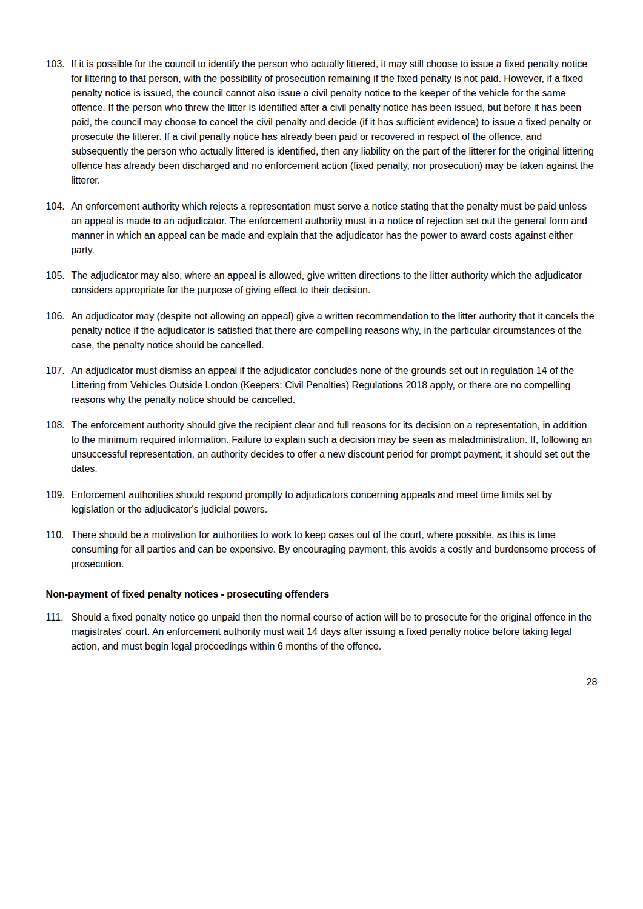103. If it is possible for the council to identify the person who actually littered, it may still choose to issue a fixed penalty notice for littering to that person, with the possibility of prosecution remaining if the fixed penalty is not paid. However, if a fixed penalty notice is issued, the council cannot also issue a civil penalty notice to the keeper of the vehicle for the same offence. If the person who threw the litter is identified after a civil penalty notice has been issued, but before it has been paid, the council may choose to cancel the civil penalty and decide (if it has sufficient evidence) to issue a fixed penalty or prosecute the litterer. If a civil penalty notice has already been paid or recovered in respect of the offence, and subsequently the person who actually littered is identified, then any liability on the part of the litterer for the original littering offence has already been discharged and no enforcement action (fixed penalty, nor prosecution) may be taken against the litterer.
104. An enforcement authority which rejects a representation must serve a notice stating that the penalty must be paid unless an appeal is made to an adjudicator. The enforcement authority must in a notice of rejection set out the general form and manner in which an appeal can be made and explain that the adjudicator has the power to award costs against either party.
105. The adjudicator may also, where an appeal is allowed, give written directions to the litter authority which the adjudicator considers appropriate for the purpose of giving effect to their decision.
106. An adjudicator may (despite not allowing an appeal) give a written recommendation to the litter authority that it cancels the penalty notice if the adjudicator is satisfied that there are compelling reasons why, in the particular circumstances of the case, the penalty notice should be cancelled.
107. An adjudicator must dismiss an appeal if the adjudicator concludes none of the grounds set out in regulation 14 of the Littering from Vehicles Outside London (Keepers: Civil Penalties) Regulations 2018 apply, or there are no compelling reasons why the penalty notice should be cancelled.
108. The enforcement authority should give the recipient clear and full reasons for its decision on a representation, in addition to the minimum required information. Failure to explain such a decision may be seen as maladministration. If, following an unsuccessful representation, an authority decides to offer a new discount period for prompt payment, it should set out the dates.
109. Enforcement authorities should respond promptly to adjudicators concerning appeals and meet time limits set by legislation or the adjudicator's judicial powers.
110. There should be a motivation for authorities to work to keep cases out of the court, where possible, as this is time consuming for all parties and can be expensive. By encouraging payment, this avoids a costly and burdensome process of prosecution.
Non-payment of fixed penalty notices - prosecuting offenders
111. Should a fixed penalty notice go unpaid then the normal course of action will be to prosecute for the original offence in the magistrates' court. An enforcement authority must wait 14 days after issuing a fixed penalty notice before taking legal action, and must begin legal proceedings within 6 months of the offence.
28